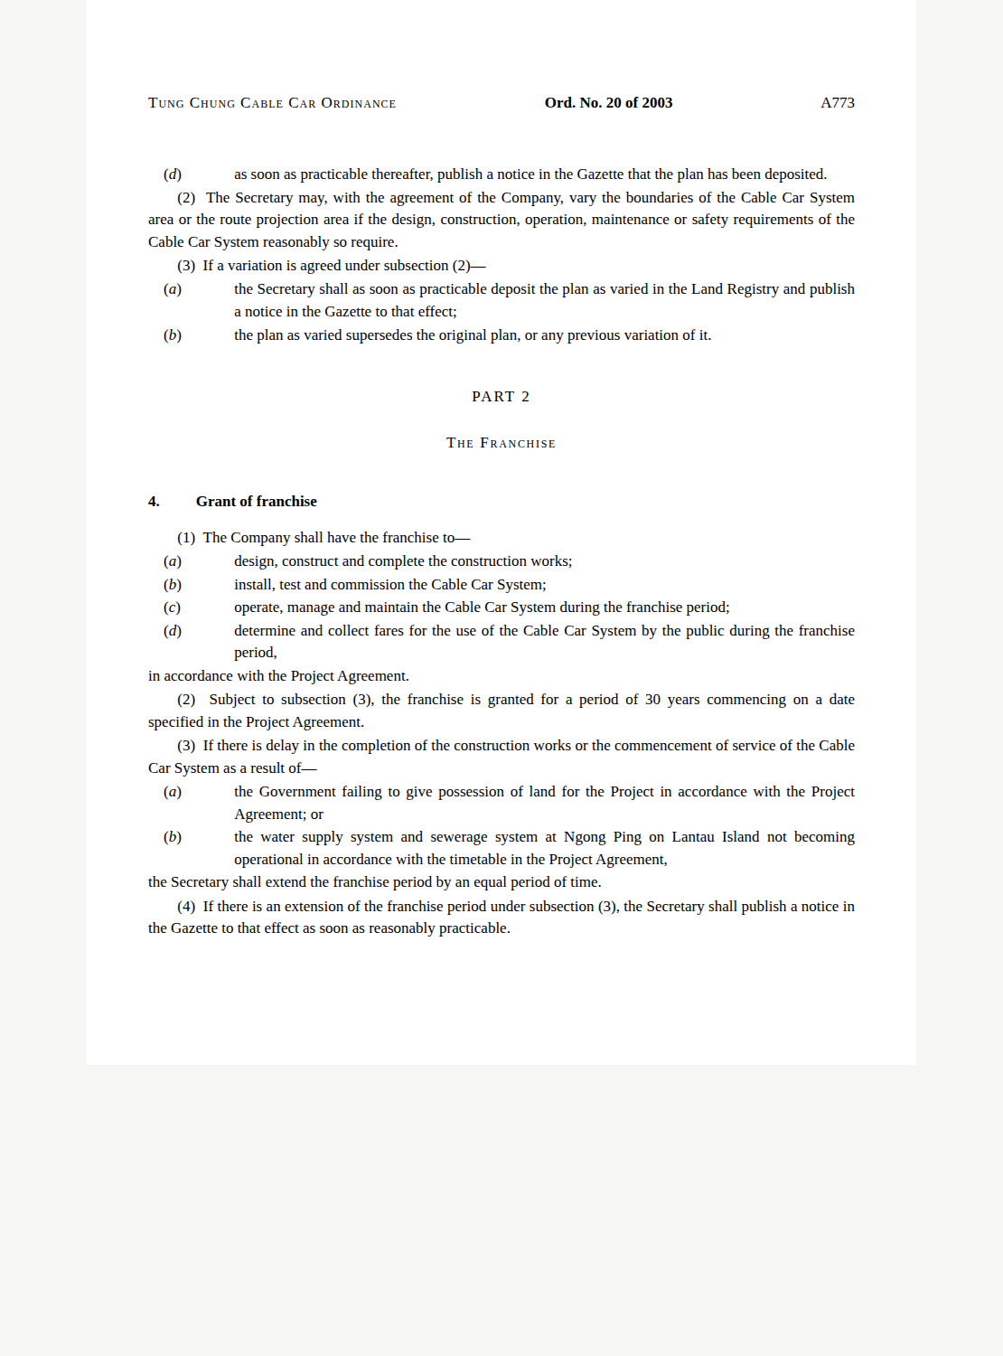Tung Chung Cable Car Ordinance Ord. No. 20 of 2003 A773
(d) as soon as practicable thereafter, publish a notice in the Gazette that the plan has been deposited.
(2) The Secretary may, with the agreement of the Company, vary the boundaries of the Cable Car System area or the route projection area if the design, construction, operation, maintenance or safety requirements of the Cable Car System reasonably so require.
(3) If a variation is agreed under subsection (2)—
(a) the Secretary shall as soon as practicable deposit the plan as varied in the Land Registry and publish a notice in the Gazette to that effect;
(b) the plan as varied supersedes the original plan, or any previous variation of it.
PART 2
The Franchise
4. Grant of franchise
(1) The Company shall have the franchise to—
(a) design, construct and complete the construction works;
(b) install, test and commission the Cable Car System;
(c) operate, manage and maintain the Cable Car System during the franchise period;
(d) determine and collect fares for the use of the Cable Car System by the public during the franchise period,
in accordance with the Project Agreement.
(2) Subject to subsection (3), the franchise is granted for a period of 30 years commencing on a date specified in the Project Agreement.
(3) If there is delay in the completion of the construction works or the commencement of service of the Cable Car System as a result of—
(a) the Government failing to give possession of land for the Project in accordance with the Project Agreement; or
(b) the water supply system and sewerage system at Ngong Ping on Lantau Island not becoming operational in accordance with the timetable in the Project Agreement,
the Secretary shall extend the franchise period by an equal period of time.
(4) If there is an extension of the franchise period under subsection (3), the Secretary shall publish a notice in the Gazette to that effect as soon as reasonably practicable.